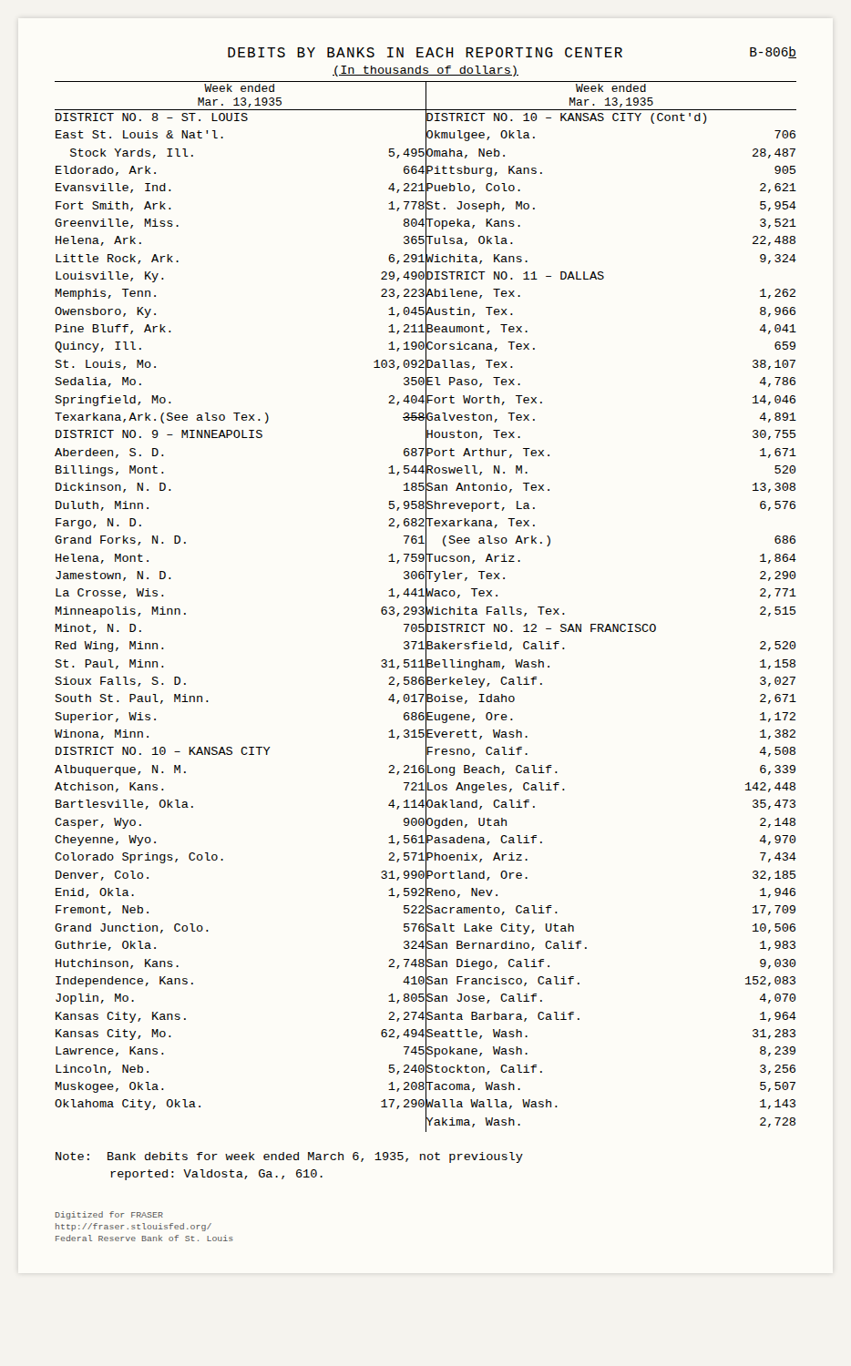B‑806b
DEBITS BY BANKS IN EACH REPORTING CENTER
(In thousands of dollars)
| Week ended Mar. 13,1935 | Week ended Mar. 13,1935 |
| / DISTRICT NO. 8 – ST. LOUIS / / / East St. Louis & Nat'l. / / / Stock Yards, Ill. / 5,495 / / Eldorado, Ark. / 664 / / Evansville, Ind. / 4,221 / / Fort Smith, Ark. / 1,778 / / Greenville, Miss. / 804 / / Helena, Ark. / 365 / / Little Rock, Ark. / 6,291 / / Louisville, Ky. / 29,490 / / Memphis, Tenn. / 23,223 / / Owensboro, Ky. / 1,045 / / Pine Bluff, Ark. / 1,211 / / Quincy, Ill. / 1,190 / / St. Louis, Mo. / 103,092 / / Sedalia, Mo. / 350 / / Springfield, Mo. / 2,404 / / Texarkana,Ark.(See also Tex.) / 358 / / DISTRICT NO. 9 – MINNEAPOLIS / / / Aberdeen, S. D. / 687 / / Billings, Mont. / 1,544 / / Dickinson, N. D. / 185 / / Duluth, Minn. / 5,958 / / Fargo, N. D. / 2,682 / / Grand Forks, N. D. / 761 / / Helena, Mont. / 1,759 / / Jamestown, N. D. / 306 / / La Crosse, Wis. / 1,441 / / Minneapolis, Minn. / 63,293 / / Minot, N. D. / 705 / / Red Wing, Minn. / 371 / / St. Paul, Minn. / 31,511 / / Sioux Falls, S. D. / 2,586 / / South St. Paul, Minn. / 4,017 / / Superior, Wis. / 686 / / Winona, Minn. / 1,315 / / DISTRICT NO. 10 – KANSAS CITY / / / Albuquerque, N. M. / 2,216 / / Atchison, Kans. / 721 / / Bartlesville, Okla. / 4,114 / / Casper, Wyo. / 900 / / Cheyenne, Wyo. / 1,561 / / Colorado Springs, Colo. / 2,571 / / Denver, Colo. / 31,990 / / Enid, Okla. / 1,592 / / Fremont, Neb. / 522 / / Grand Junction, Colo. / 576 / / Guthrie, Okla. / 324 / / Hutchinson, Kans. / 2,748 / / Independence, Kans. / 410 / / Joplin, Mo. / 1,805 / / Kansas City, Kans. / 2,274 / / Kansas City, Mo. / 62,494 / / Lawrence, Kans. / 745 / / Lincoln, Neb. / 5,240 / / Muskogee, Okla. / 1,208 / / Oklahoma City, Okla. / 17,290 / | / DISTRICT NO. 10 – KANSAS CITY (Cont'd) / / / Okmulgee, Okla. / 706 / / Omaha, Neb. / 28,487 / / Pittsburg, Kans. / 905 / / Pueblo, Colo. / 2,621 / / St. Joseph, Mo. / 5,954 / / Topeka, Kans. / 3,521 / / Tulsa, Okla. / 22,488 / / Wichita, Kans. / 9,324 / / DISTRICT NO. 11 – DALLAS / / / Abilene, Tex. / 1,262 / / Austin, Tex. / 8,966 / / Beaumont, Tex. / 4,041 / / Corsicana, Tex. / 659 / / Dallas, Tex. / 38,107 / / El Paso, Tex. / 4,786 / / Fort Worth, Tex. / 14,046 / / Galveston, Tex. / 4,891 / / Houston, Tex. / 30,755 / / Port Arthur, Tex. / 1,671 / / Roswell, N. M. / 520 / / San Antonio, Tex. / 13,308 / / Shreveport, La. / 6,576 / / Texarkana, Tex. / / / (See also Ark.) / 686 / / Tucson, Ariz. / 1,864 / / Tyler, Tex. / 2,290 / / Waco, Tex. / 2,771 / / Wichita Falls, Tex. / 2,515 / / DISTRICT NO. 12 – SAN FRANCISCO / / / Bakersfield, Calif. / 2,520 / / Bellingham, Wash. / 1,158 / / Berkeley, Calif. / 3,027 / / Boise, Idaho / 2,671 / / Eugene, Ore. / 1,172 / / Everett, Wash. / 1,382 / / Fresno, Calif. / 4,508 / / Long Beach, Calif. / 6,339 / / Los Angeles, Calif. / 142,448 / / Oakland, Calif. / 35,473 / / Ogden, Utah / 2,148 / / Pasadena, Calif. / 4,970 / / Phoenix, Ariz. / 7,434 / / Portland, Ore. / 32,185 / / Reno, Nev. / 1,946 / / Sacramento, Calif. / 17,709 / / Salt Lake City, Utah / 10,506 / / San Bernardino, Calif. / 1,983 / / San Diego, Calif. / 9,030 / / San Francisco, Calif. / 152,083 / / San Jose, Calif. / 4,070 / / Santa Barbara, Calif. / 1,964 / / Seattle, Wash. / 31,283 / / Spokane, Wash. / 8,239 / / Stockton, Calif. / 3,256 / / Tacoma, Wash. / 5,507 / / Walla Walla, Wash. / 1,143 / / Yakima, Wash. / 2,728 / |
Note: Bank debits for week ended March 6, 1935, not previously reported: Valdosta, Ga., 610.
Digitized for FRASER
http://fraser.stlouisfed.org/
Federal Reserve Bank of St. Louis